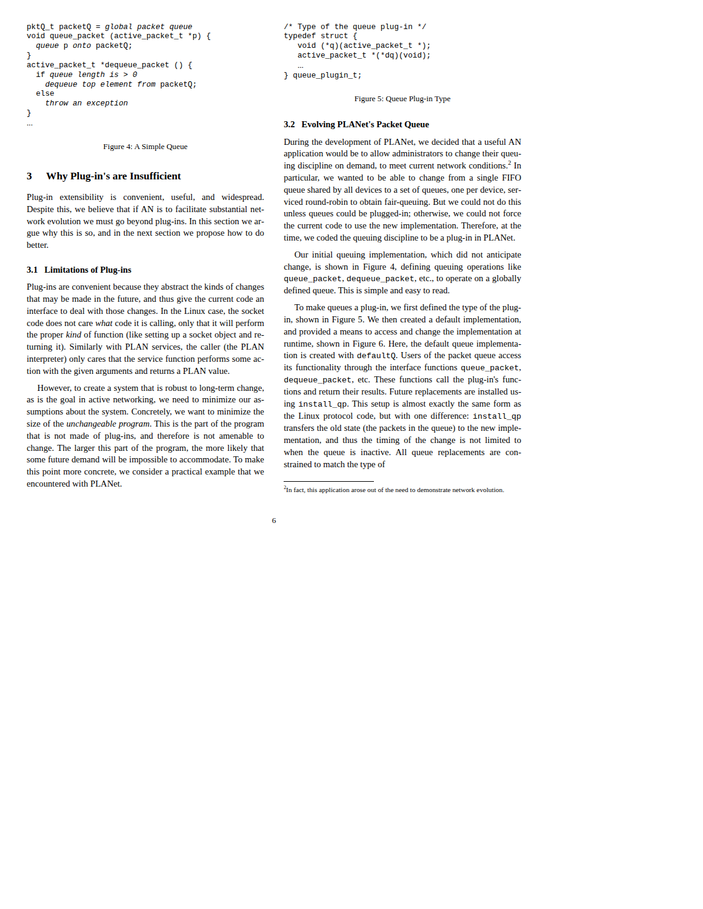pktQ_t packetQ = global packet queue
void queue_packet (active_packet_t *p) {
  queue p onto packetQ;
}
active_packet_t *dequeue_packet () {
  if queue length is > 0
    dequeue top element from packetQ;
  else
    throw an exception
}
...
Figure 4: A Simple Queue
3 Why Plug-in's are Insufficient
Plug-in extensibility is convenient, useful, and widespread. Despite this, we believe that if AN is to facilitate substantial network evolution we must go beyond plug-ins. In this section we argue why this is so, and in the next section we propose how to do better.
3.1 Limitations of Plug-ins
Plug-ins are convenient because they abstract the kinds of changes that may be made in the future, and thus give the current code an interface to deal with those changes. In the Linux case, the socket code does not care what code it is calling, only that it will perform the proper kind of function (like setting up a socket object and returning it). Similarly with PLAN services, the caller (the PLAN interpreter) only cares that the service function performs some action with the given arguments and returns a PLAN value.
However, to create a system that is robust to long-term change, as is the goal in active networking, we need to minimize our assumptions about the system. Concretely, we want to minimize the size of the unchangeable program. This is the part of the program that is not made of plug-ins, and therefore is not amenable to change. The larger this part of the program, the more likely that some future demand will be impossible to accommodate. To make this point more concrete, we consider a practical example that we encountered with PLANet.
/* Type of the queue plug-in */
typedef struct {
   void (*q)(active_packet_t *);
   active_packet_t *(*dq)(void);
   ...
} queue_plugin_t;
Figure 5: Queue Plug-in Type
3.2 Evolving PLANet's Packet Queue
During the development of PLANet, we decided that a useful AN application would be to allow administrators to change their queuing discipline on demand, to meet current network conditions.2 In particular, we wanted to be able to change from a single FIFO queue shared by all devices to a set of queues, one per device, serviced round-robin to obtain fair-queuing. But we could not do this unless queues could be plugged-in; otherwise, we could not force the current code to use the new implementation. Therefore, at the time, we coded the queuing discipline to be a plug-in in PLANet.
Our initial queuing implementation, which did not anticipate change, is shown in Figure 4, defining queuing operations like queue_packet, dequeue_packet, etc., to operate on a globally defined queue. This is simple and easy to read.
To make queues a plug-in, we first defined the type of the plug-in, shown in Figure 5. We then created a default implementation, and provided a means to access and change the implementation at runtime, shown in Figure 6. Here, the default queue implementation is created with defaultQ. Users of the packet queue access its functionality through the interface functions queue_packet, dequeue_packet, etc. These functions call the plug-in's functions and return their results. Future replacements are installed using install_qp. This setup is almost exactly the same form as the Linux protocol code, but with one difference: install_qp transfers the old state (the packets in the queue) to the new implementation, and thus the timing of the change is not limited to when the queue is inactive. All queue replacements are constrained to match the type of
2In fact, this application arose out of the need to demonstrate network evolution.
6